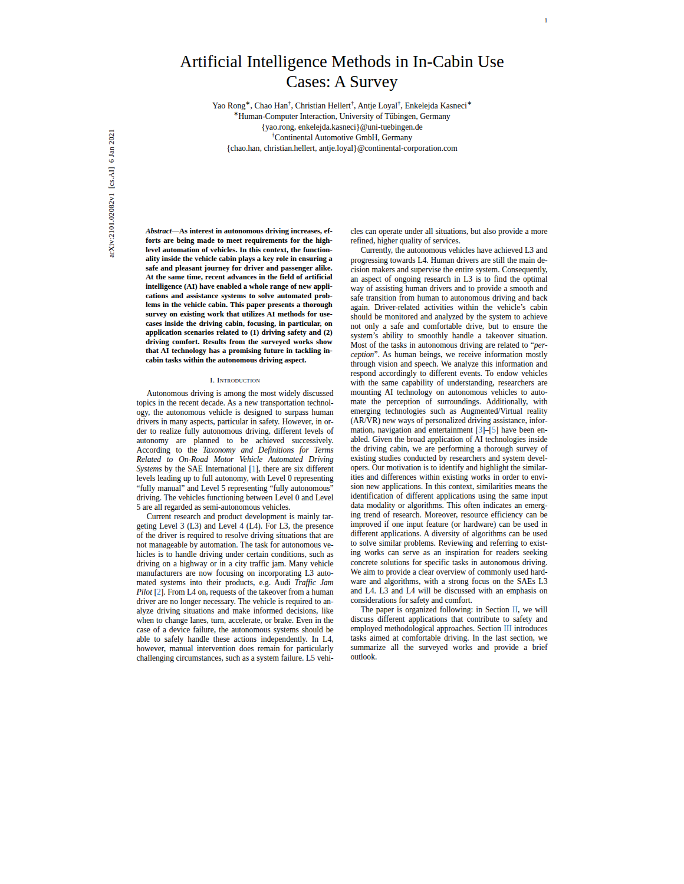1
arXiv:2101.02082v1 [cs.AI] 6 Jan 2021
Artificial Intelligence Methods in In-Cabin Use
Cases: A Survey
Yao Rong∗, Chao Han†, Christian Hellert†, Antje Loyal†, Enkelejda Kasneci∗ ∗Human-Computer Interaction, University of Tübingen, Germany {yao.rong, enkelejda.kasneci}@uni-tuebingen.de †Continental Automotive GmbH, Germany {chao.han, christian.hellert, antje.loyal}@continental-corporation.com
Abstract—As interest in autonomous driving increases, efforts are being made to meet requirements for the high-level automation of vehicles. In this context, the functionality inside the vehicle cabin plays a key role in ensuring a safe and pleasant journey for driver and passenger alike. At the same time, recent advances in the field of artificial intelligence (AI) have enabled a whole range of new applications and assistance systems to solve automated problems in the vehicle cabin. This paper presents a thorough survey on existing work that utilizes AI methods for use-cases inside the driving cabin, focusing, in particular, on application scenarios related to (1) driving safety and (2) driving comfort. Results from the surveyed works show that AI technology has a promising future in tackling in-cabin tasks within the autonomous driving aspect.
I. Introduction
Autonomous driving is among the most widely discussed topics in the recent decade. As a new transportation technology, the autonomous vehicle is designed to surpass human drivers in many aspects, particular in safety. However, in order to realize fully autonomous driving, different levels of autonomy are planned to be achieved successively. According to the Taxonomy and Definitions for Terms Related to On-Road Motor Vehicle Automated Driving Systems by the SAE International [1], there are six different levels leading up to full autonomy, with Level 0 representing “fully manual” and Level 5 representing “fully autonomous” driving. The vehicles functioning between Level 0 and Level 5 are all regarded as semi-autonomous vehicles.
Current research and product development is mainly targeting Level 3 (L3) and Level 4 (L4). For L3, the presence of the driver is required to resolve driving situations that are not manageable by automation. The task for autonomous vehicles is to handle driving under certain conditions, such as driving on a highway or in a city traffic jam. Many vehicle manufacturers are now focusing on incorporating L3 automated systems into their products, e.g. Audi Traffic Jam Pilot [2]. From L4 on, requests of the takeover from a human driver are no longer necessary. The vehicle is required to analyze driving situations and make informed decisions, like when to change lanes, turn, accelerate, or brake. Even in the case of a device failure, the autonomous systems should be able to safely handle these actions independently. In L4, however, manual intervention does remain for particularly challenging circumstances, such as a system failure. L5 vehicles can operate under all situations, but also provide a more refined, higher quality of services.
Currently, the autonomous vehicles have achieved L3 and progressing towards L4. Human drivers are still the main decision makers and supervise the entire system. Consequently, an aspect of ongoing research in L3 is to find the optimal way of assisting human drivers and to provide a smooth and safe transition from human to autonomous driving and back again. Driver-related activities within the vehicle’s cabin should be monitored and analyzed by the system to achieve not only a safe and comfortable drive, but to ensure the system’s ability to smoothly handle a takeover situation. Most of the tasks in autonomous driving are related to “perception”. As human beings, we receive information mostly through vision and speech. We analyze this information and respond accordingly to different events. To endow vehicles with the same capability of understanding, researchers are mounting AI technology on autonomous vehicles to automate the perception of surroundings. Additionally, with emerging technologies such as Augmented/Virtual reality (AR/VR) new ways of personalized driving assistance, information, navigation and entertainment [3]–[5] have been enabled. Given the broad application of AI technologies inside the driving cabin, we are performing a thorough survey of existing studies conducted by researchers and system developers. Our motivation is to identify and highlight the similarities and differences within existing works in order to envision new applications. In this context, similarities means the identification of different applications using the same input data modality or algorithms. This often indicates an emerging trend of research. Moreover, resource efficiency can be improved if one input feature (or hardware) can be used in different applications. A diversity of algorithms can be used to solve similar problems. Reviewing and referring to existing works can serve as an inspiration for readers seeking concrete solutions for specific tasks in autonomous driving. We aim to provide a clear overview of commonly used hardware and algorithms, with a strong focus on the SAEs L3 and L4. L3 and L4 will be discussed with an emphasis on considerations for safety and comfort.
The paper is organized following: in Section II, we will discuss different applications that contribute to safety and employed methodological approaches. Section III introduces tasks aimed at comfortable driving. In the last section, we summarize all the surveyed works and provide a brief outlook.